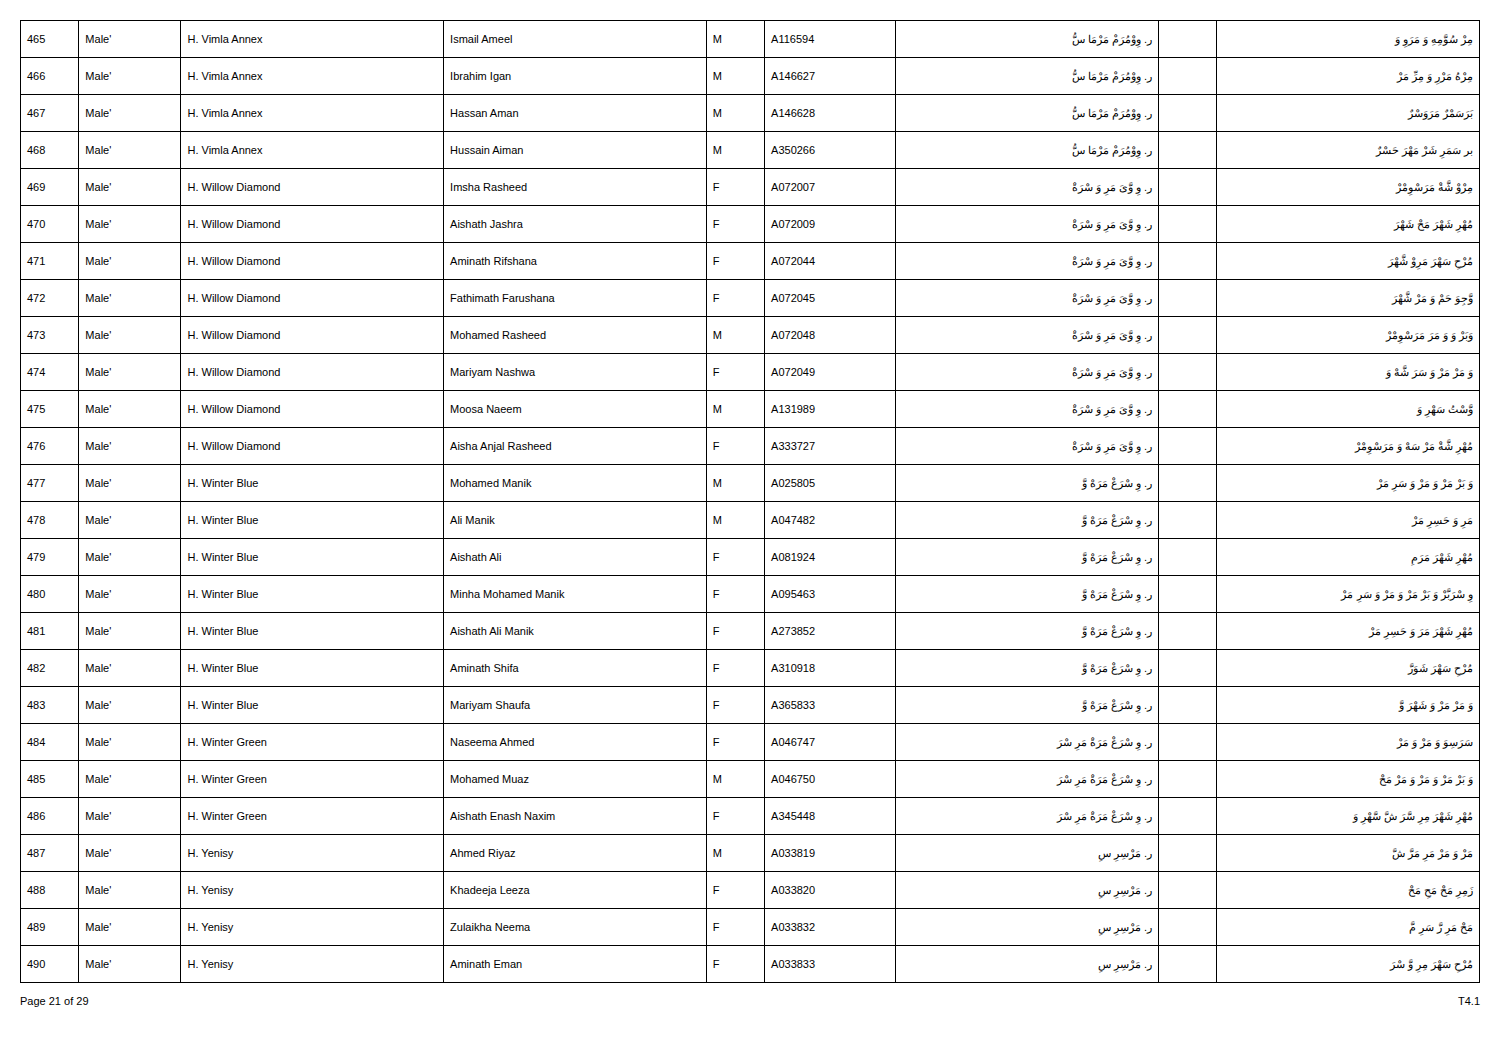| 465 | Male' | H. Vimla Annex | Ismail Ameel | M | A116594 | ر. وِوْمُرَمْ مَرْمَا سُّ | | مِرْ سُوَّمِهِ وَ مَرَوِ وَ |
| 466 | Male' | H. Vimla Annex | Ibrahim Igan | M | A146627 | ر. وِوْمُرَمْ مَرْمَا سُّ | | مِرْهُ مَرْرِ وَ مِرِّ مَرْ |
| 467 | Male' | H. Vimla Annex | Hassan Aman | M | A146628 | ر. وِوْمُرَمْ مَرْمَا سُّ | | بَرَسَمْرٌ مَرَوَسْرٌ |
| 468 | Male' | H. Vimla Annex | Hussain Aiman | M | A350266 | ر. وِوْمُرَمْ مَرْمَا سُّ | | بر سَمَرِ شَرْ مَهْرَ حَسْرٌ |
| 469 | Male' | H. Willow Diamond | Imsha Rasheed | F | A072007 | ر. وِ وَّىَ مَرِ وَ سْرَةْ | | مِرْوْ شَّةْ مَرَسْوِمْرْ |
| 470 | Male' | H. Willow Diamond | Aishath Jashra | F | A072009 | ر. وِ وَّىَ مَرِ وَ سْرَةْ | | مُهْرِ شَهْرَ مَحْ شَهْرَ |
| 471 | Male' | H. Willow Diamond | Aminath Rifshana | F | A072044 | ر. وِ وَّىَ مَرِ وَ سْرَةْ | | مُرْحِ سَهْرَ مَرِوْ شَّهْرَ |
| 472 | Male' | H. Willow Diamond | Fathimath Farushana | F | A072045 | ر. وِ وَّىَ مَرِ وَ سْرَةْ | | وَّجِوَ حَمْ وَ مَرْ شَّهْرَ |
| 473 | Male' | H. Willow Diamond | Mohamed Rasheed | M | A072048 | ر. وِ وَّىَ مَرِ وَ سْرَةْ | | وَبَرْ وَ وَ مَرَ مَرَسْوِمْرْ |
| 474 | Male' | H. Willow Diamond | Mariyam Nashwa | F | A072049 | ر. وِ وَّىَ مَرِ وَ سْرَةْ | | وَ مَرْ مَرْ وَ سَرَ شَّهْ وَ |
| 475 | Male' | H. Willow Diamond | Moosa Naeem | M | A131989 | ر. وِ وَّىَ مَرِ وَ سْرَةْ | | وَّسْتُ سَهْرِ وَ |
| 476 | Male' | H. Willow Diamond | Aisha Anjal Rasheed | F | A333727 | ر. وِ وَّىَ مَرِ وَ سْرَةْ | | مُهْرِ شَّةْ مَرْ سَهْ وَ مَرَسْوِمْرْ |
| 477 | Male' | H. Winter Blue | Mohamed Manik | M | A025805 | ر. وِ سْرَعْ مَرَهْ وَّ | | وَ بَرْ مَرْ وَ مَرْ وَ سَرِ مَرْ |
| 478 | Male' | H. Winter Blue | Ali Manik | M | A047482 | ر. وِ سْرَعْ مَرَهْ وَّ | | مَرِ وَ حَسِرِ مَرْ |
| 479 | Male' | H. Winter Blue | Aishath Ali | F | A081924 | ر. وِ سْرَعْ مَرَهْ وَّ | | مُهْرِ شَهْرَ مَرَمِ |
| 480 | Male' | H. Winter Blue | Minha Mohamed Manik | F | A095463 | ر. وِ سْرَعْ مَرَهْ وَّ | | وِ سْرَبَّرْ وَ بَرْ مَرْ وَ مَرْ وَ سَرِ مَرْ |
| 481 | Male' | H. Winter Blue | Aishath Ali Manik | F | A273852 | ر. وِ سْرَعْ مَرَهْ وَّ | | مُهْرِ شَهْرَ مَرَ وَ حَسِرِ مَرْ |
| 482 | Male' | H. Winter Blue | Aminath Shifa | F | A310918 | ر. وِ سْرَعْ مَرَهْ وَّ | | مُرْحِ سَهْرَ شَوَرَّ |
| 483 | Male' | H. Winter Blue | Mariyam Shaufa | F | A365833 | ر. وِ سْرَعْ مَرَهْ وَّ | | وَ مَرْ مَرْ وَ شَهْرَ وَّ |
| 484 | Male' | H. Winter Green | Naseema Ahmed | F | A046747 | ر. وِ سْرَعْ مَرَةْ مَرِ سْرَ | | سَرَسِوَ وَ مَرْ وَ مَرْ |
| 485 | Male' | H. Winter Green | Mohamed Muaz | M | A046750 | ر. وِ سْرَعْ مَرَةْ مَرِ سْرَ | | وَ بَرْ مَرْ وَ مَرْ وَ مَرْ مَحْ |
| 486 | Male' | H. Winter Green | Aishath Enash Naxim | F | A345448 | ر. وِ سْرَعْ مَرَةْ مَرِ سْرَ | | مُهْرِ شَهْرَ مِرِ سَّرَ شَّ سَّهْرِ وَ |
| 487 | Male' | H. Yenisy | Ahmed Riyaz | M | A033819 | ر. مَرْسِرِ سِ | | مَرْ وَ مَرْ مَرِ مَرَّ شَّ |
| 488 | Male' | H. Yenisy | Khadeeja Leeza | F | A033820 | ر. مَرْسِرِ سِ | | زَمِرِ مَحْ مَحِ مَحْ |
| 489 | Male' | H. Yenisy | Zulaikha Neema | F | A033832 | ر. مَرْسِرِ سِ | | مَحْ مَرِ رَّ سَرِ مَّ |
| 490 | Male' | H. Yenisy | Aminath Eman | F | A033833 | ر. مَرْسِرِ سِ | | مُرْحِ سَهْرَ مِرِ وَّ سْرَ |
Page 21 of 29 T4.1